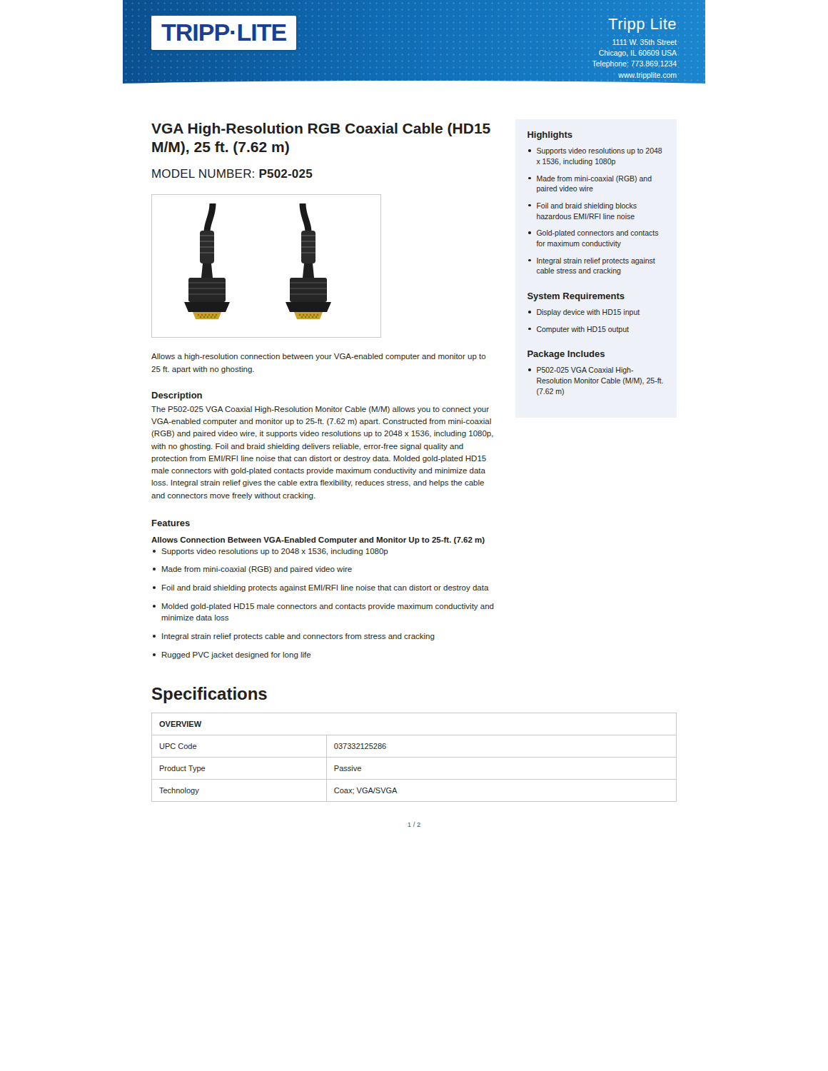TRIPP·LITE
Tripp Lite
1111 W. 35th Street
Chicago, IL 60609 USA
Telephone: 773.869.1234
www.tripplite.com
VGA High-Resolution RGB Coaxial Cable (HD15 M/M), 25 ft. (7.62 m)
MODEL NUMBER: P502-025
Allows a high-resolution connection between your VGA-enabled computer and monitor up to 25 ft. apart with no ghosting.
Description
The P502-025 VGA Coaxial High-Resolution Monitor Cable (M/M) allows you to connect your VGA-enabled computer and monitor up to 25-ft. (7.62 m) apart. Constructed from mini-coaxial (RGB) and paired video wire, it supports video resolutions up to 2048 x 1536, including 1080p, with no ghosting. Foil and braid shielding delivers reliable, error-free signal quality and protection from EMI/RFI line noise that can distort or destroy data. Molded gold-plated HD15 male connectors with gold-plated contacts provide maximum conductivity and minimize data loss. Integral strain relief gives the cable extra flexibility, reduces stress, and helps the cable and connectors move freely without cracking.
Features
Allows Connection Between VGA-Enabled Computer and Monitor Up to 25-ft. (7.62 m)
Supports video resolutions up to 2048 x 1536, including 1080p
Made from mini-coaxial (RGB) and paired video wire
Foil and braid shielding protects against EMI/RFI line noise that can distort or destroy data
Molded gold-plated HD15 male connectors and contacts provide maximum conductivity and minimize data loss
Integral strain relief protects cable and connectors from stress and cracking
Rugged PVC jacket designed for long life
Highlights
Supports video resolutions up to 2048 x 1536, including 1080p
Made from mini-coaxial (RGB) and paired video wire
Foil and braid shielding blocks hazardous EMI/RFI line noise
Gold-plated connectors and contacts for maximum conductivity
Integral strain relief protects against cable stress and cracking
System Requirements
Display device with HD15 input
Computer with HD15 output
Package Includes
P502-025 VGA Coaxial High-Resolution Monitor Cable (M/M), 25-ft. (7.62 m)
Specifications
| OVERVIEW |
| --- |
| UPC Code | 037332125286 |
| Product Type | Passive |
| Technology | Coax; VGA/SVGA |
1 / 2